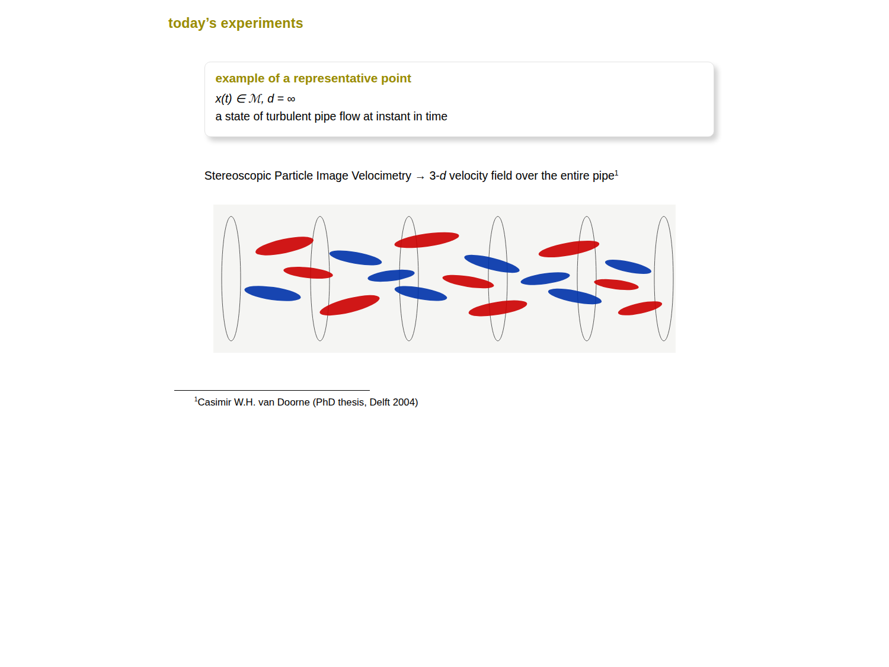today’s experiments
example of a representative point
x(t) ∈ ℳ, d = ∞
a state of turbulent pipe flow at instant in time
Stereoscopic Particle Image Velocimetry → 3-d velocity field over the entire pipe1
1Casimir W.H. van Doorne (PhD thesis, Delft 2004)